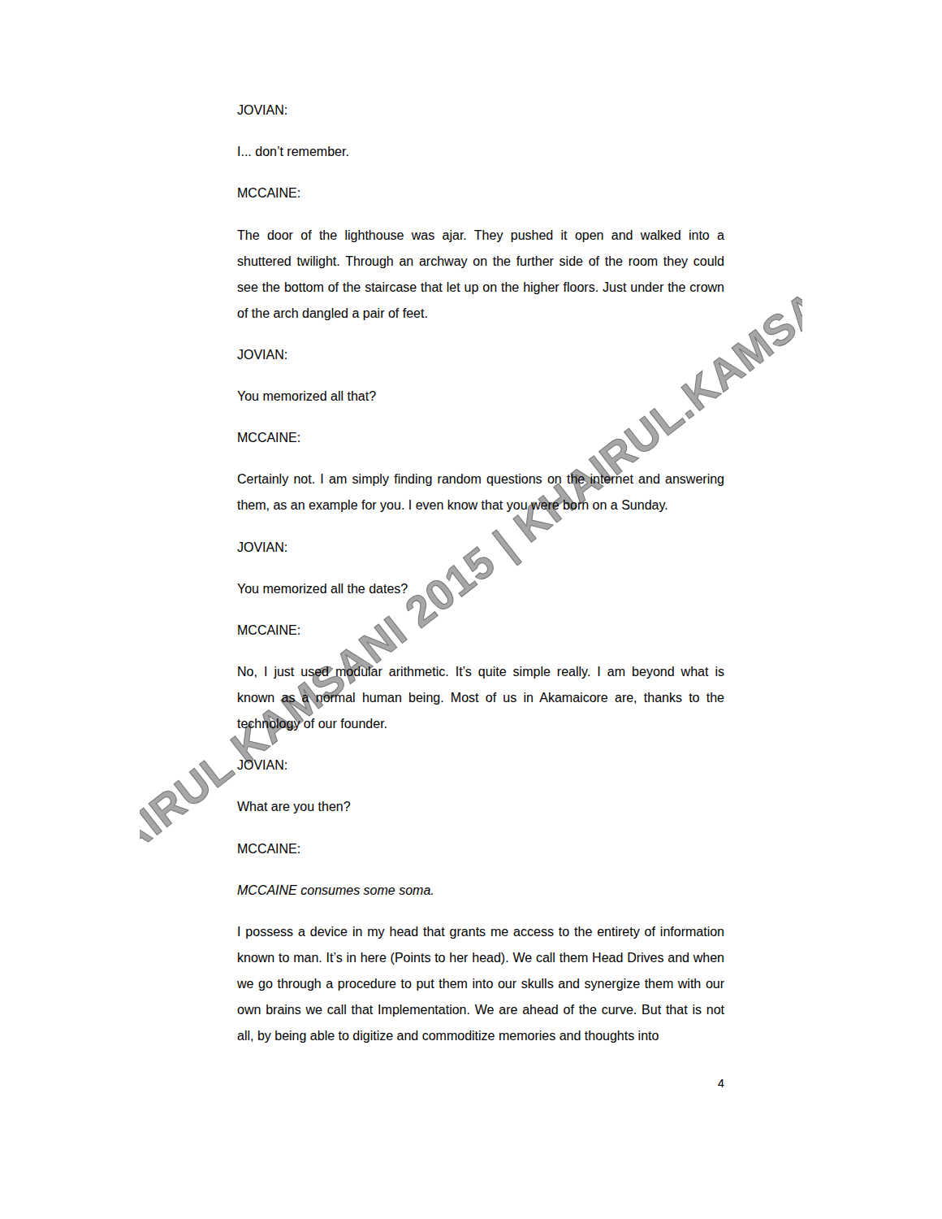JOVIAN:
I... don’t remember.
MCCAINE:
The door of the lighthouse was ajar. They pushed it open and walked into a shuttered twilight. Through an archway on the further side of the room they could see the bottom of the staircase that let up on the higher floors. Just under the crown of the arch dangled a pair of feet.
JOVIAN:
You memorized all that?
MCCAINE:
Certainly not. I am simply finding random questions on the internet and answering them, as an example for you. I even know that you were born on a Sunday.
JOVIAN:
You memorized all the dates?
MCCAINE:
No, I just used modular arithmetic. It’s quite simple really. I am beyond what is known as a normal human being. Most of us in Akamaicore are, thanks to the technology of our founder.
JOVIAN:
What are you then?
MCCAINE:
MCCAINE consumes some soma.
I possess a device in my head that grants me access to the entirety of information known to man. It’s in here (Points to her head). We call them Head Drives and when we go through a procedure to put them into our skulls and synergize them with our own brains we call that Implementation. We are ahead of the curve. But that is not all, by being able to digitize and commoditize memories and thoughts into
COPYRIGHT KHAIRUL KAMSANI 2015 | KHAIRUL.KAMSANI@GMAIL.COM
4